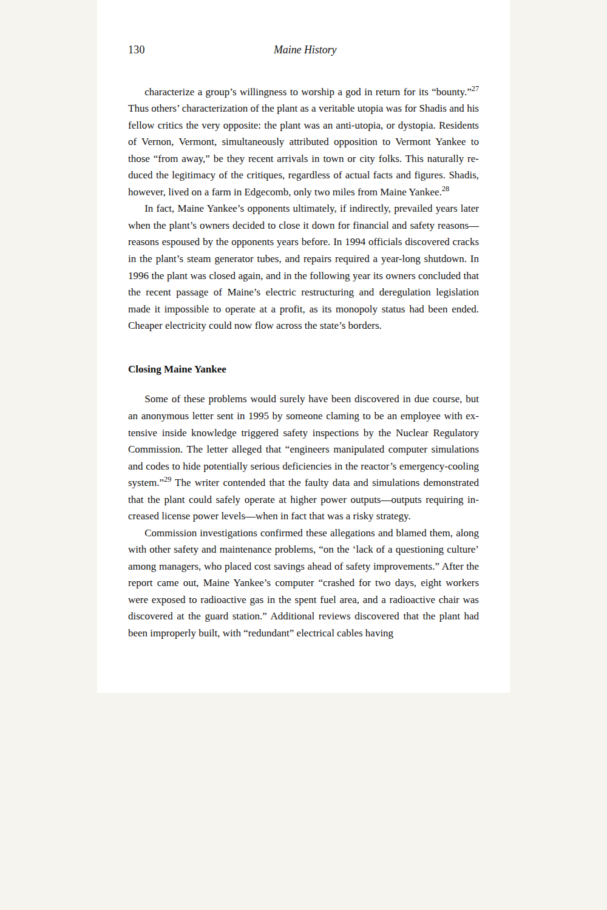130 Maine History
characterize a group’s willingness to worship a god in return for its “bounty.”27 Thus others’ characterization of the plant as a veritable utopia was for Shadis and his fellow critics the very opposite: the plant was an anti-utopia, or dystopia. Residents of Vernon, Vermont, simultaneously attributed opposition to Vermont Yankee to those “from away,” be they recent arrivals in town or city folks. This naturally reduced the legitimacy of the critiques, regardless of actual facts and figures. Shadis, however, lived on a farm in Edgecomb, only two miles from Maine Yankee.28
In fact, Maine Yankee’s opponents ultimately, if indirectly, prevailed years later when the plant’s owners decided to close it down for financial and safety reasons—reasons espoused by the opponents years before. In 1994 officials discovered cracks in the plant’s steam generator tubes, and repairs required a year-long shutdown. In 1996 the plant was closed again, and in the following year its owners concluded that the recent passage of Maine’s electric restructuring and deregulation legislation made it impossible to operate at a profit, as its monopoly status had been ended. Cheaper electricity could now flow across the state’s borders.
Closing Maine Yankee
Some of these problems would surely have been discovered in due course, but an anonymous letter sent in 1995 by someone claming to be an employee with extensive inside knowledge triggered safety inspections by the Nuclear Regulatory Commission. The letter alleged that “engineers manipulated computer simulations and codes to hide potentially serious deficiencies in the reactor’s emergency-cooling system.”29 The writer contended that the faulty data and simulations demonstrated that the plant could safely operate at higher power outputs—outputs requiring increased license power levels—when in fact that was a risky strategy.
Commission investigations confirmed these allegations and blamed them, along with other safety and maintenance problems, “on the ‘lack of a questioning culture’ among managers, who placed cost savings ahead of safety improvements.” After the report came out, Maine Yankee’s computer “crashed for two days, eight workers were exposed to radioactive gas in the spent fuel area, and a radioactive chair was discovered at the guard station.” Additional reviews discovered that the plant had been improperly built, with “redundant” electrical cables having